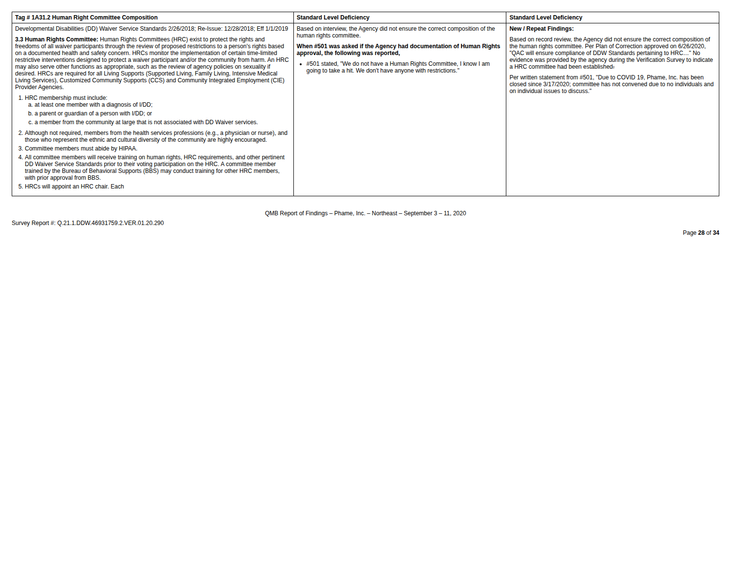| Tag # 1A31.2 Human Right Committee Composition | Standard Level Deficiency | Standard Level Deficiency |
| --- | --- | --- |
| Developmental Disabilities (DD) Waiver Service Standards 2/26/2018; Re-Issue: 12/28/2018; Eff 1/1/2019 3.3 Human Rights Committee: Human Rights Committees (HRC) exist to protect the rights and freedoms of all waiver participants through the review of proposed restrictions to a person's rights based on a documented health and safety concern. HRCs monitor the implementation of certain time-limited restrictive interventions designed to protect a waiver participant and/or the community from harm. An HRC may also serve other functions as appropriate, such as the review of agency policies on sexuality if desired. HRCs are required for all Living Supports (Supported Living, Family Living, Intensive Medical Living Services), Customized Community Supports (CCS) and Community Integrated Employment (CIE) Provider Agencies. HRC membership must include: at least one member with a diagnosis of I/DD; a parent or guardian of a person with I/DD; or a member from the community at large that is not associated with DD Waiver services. Although not required, members from the health services professions (e.g., a physician or nurse), and those who represent the ethnic and cultural diversity of the community are highly encouraged. Committee members must abide by HIPAA. All committee members will receive training on human rights, HRC requirements, and other pertinent DD Waiver Service Standards prior to their voting participation on the HRC. A committee member trained by the Bureau of Behavioral Supports (BBS) may conduct training for other HRC members, with prior approval from BBS. HRCs will appoint an HRC chair. Each | Based on interview, the Agency did not ensure the correct composition of the human rights committee. When #501 was asked if the Agency had documentation of Human Rights approval, the following was reported, #501 stated, "We do not have a Human Rights Committee, I know I am going to take a hit. We don't have anyone with restrictions." | New / Repeat Findings: Based on record review, the Agency did not ensure the correct composition of the human rights committee. Per Plan of Correction approved on 6/26/2020, "QAC will ensure compliance of DDW Standards pertaining to HRC…" No evidence was provided by the agency during the Verification Survey to indicate a HRC committee had been established . Per written statement from #501, "Due to COVID 19, Phame, Inc. has been closed since 3/17/2020; committee has not convened due to no individuals and on individual issues to discuss." |
QMB Report of Findings – Phame, Inc. – Northeast – September 3 – 11, 2020
Survey Report #: Q.21.1.DDW.46931759.2.VER.01.20.290
Page 28 of 34